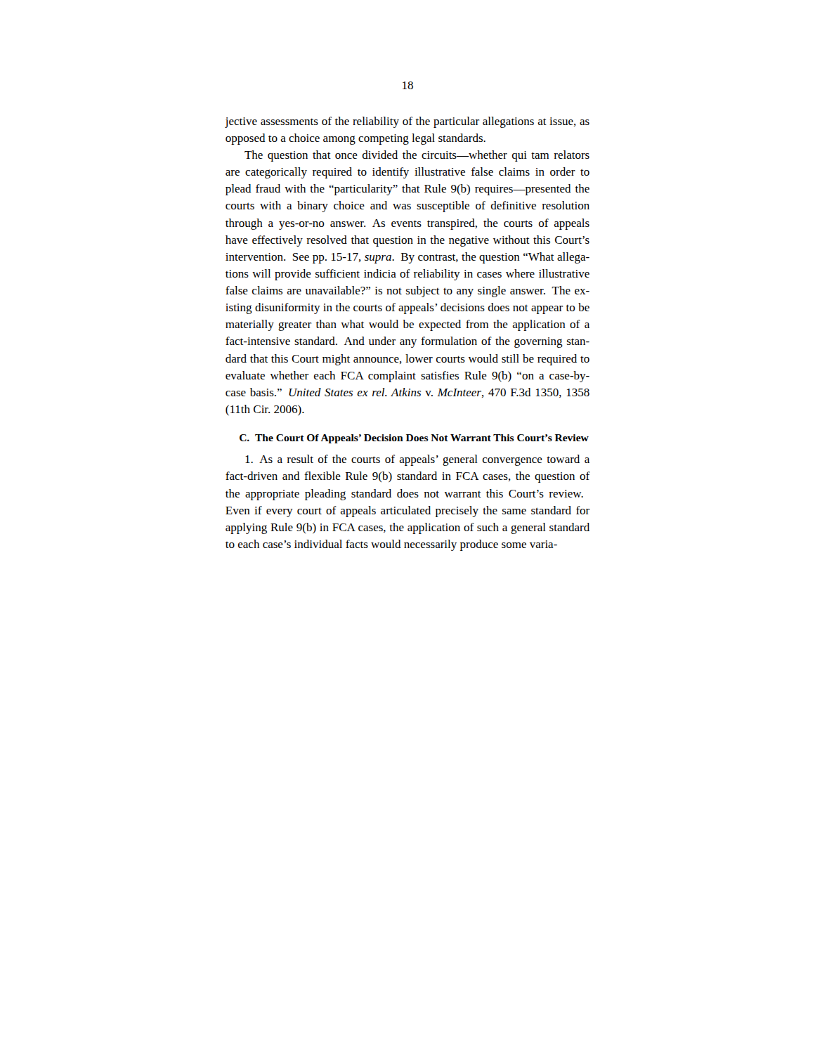18
jective assessments of the reliability of the particular allegations at issue, as opposed to a choice among competing legal standards.
The question that once divided the circuits—whether qui tam relators are categorically required to identify illustrative false claims in order to plead fraud with the “particularity” that Rule 9(b) requires—presented the courts with a binary choice and was susceptible of definitive resolution through a yes-or-no answer. As events transpired, the courts of appeals have effectively resolved that question in the negative without this Court’s intervention. See pp. 15-17, supra. By contrast, the question “What allegations will provide sufficient indicia of reliability in cases where illustrative false claims are unavailable?” is not subject to any single answer. The existing disuniformity in the courts of appeals’ decisions does not appear to be materially greater than what would be expected from the application of a fact-intensive standard. And under any formulation of the governing standard that this Court might announce, lower courts would still be required to evaluate whether each FCA complaint satisfies Rule 9(b) “on a case-by-case basis.” United States ex rel. Atkins v. McInteer, 470 F.3d 1350, 1358 (11th Cir. 2006).
C. The Court Of Appeals’ Decision Does Not Warrant This Court’s Review
1. As a result of the courts of appeals’ general convergence toward a fact-driven and flexible Rule 9(b) standard in FCA cases, the question of the appropriate pleading standard does not warrant this Court’s review. Even if every court of appeals articulated precisely the same standard for applying Rule 9(b) in FCA cases, the application of such a general standard to each case’s individual facts would necessarily produce some varia-